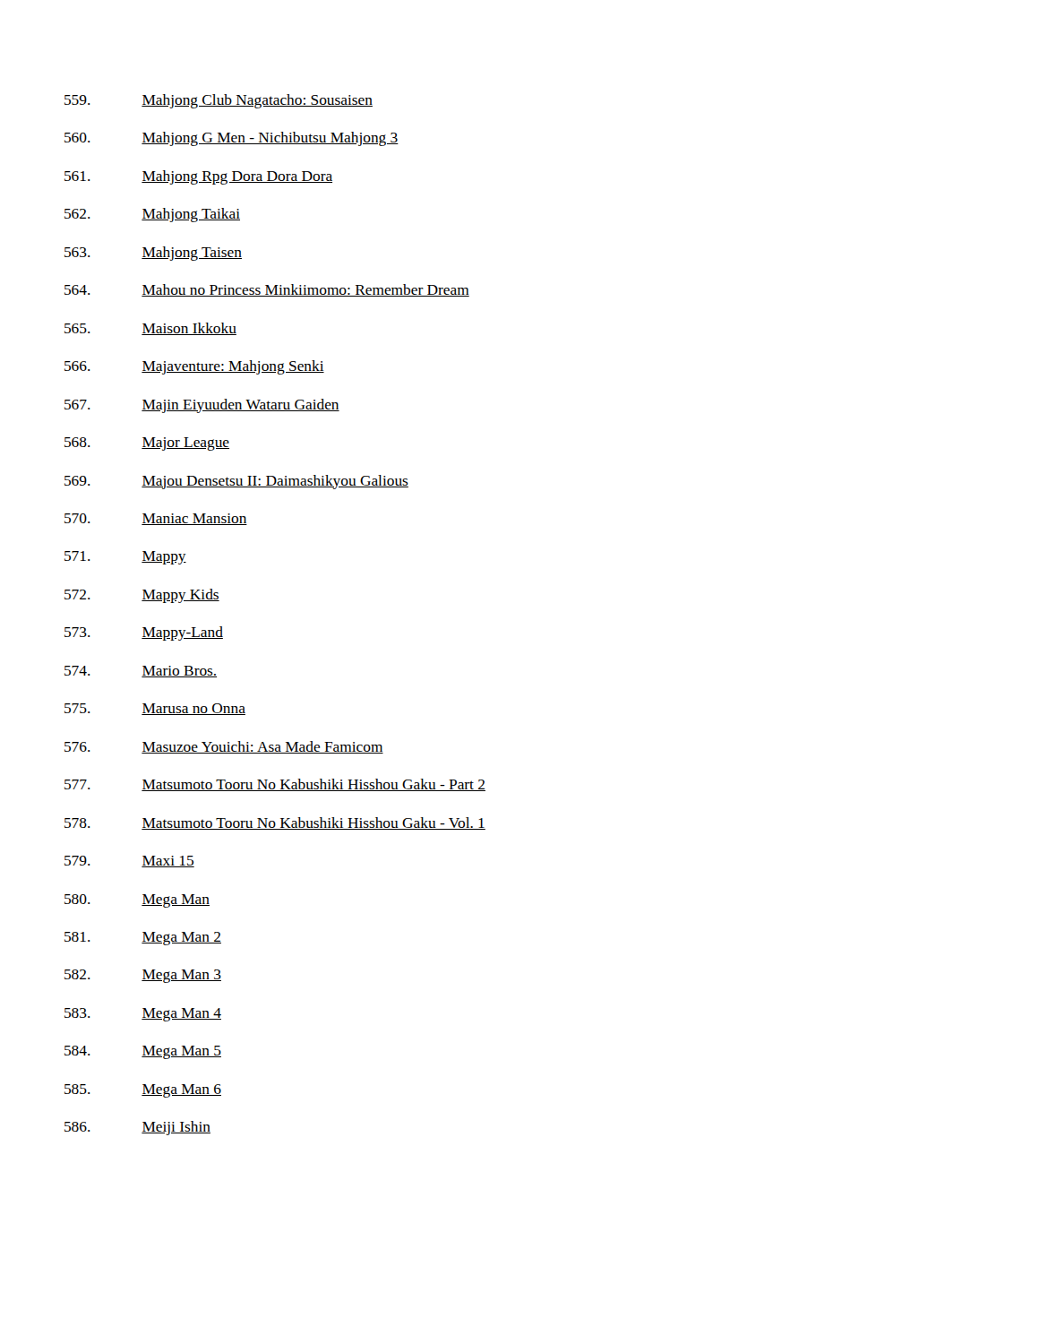Mahjong Club Nagatacho: Sousaisen
Mahjong G Men - Nichibutsu Mahjong 3
Mahjong Rpg Dora Dora Dora
Mahjong Taikai
Mahjong Taisen
Mahou no Princess Minkiimomo: Remember Dream
Maison Ikkoku
Majaventure: Mahjong Senki
Majin Eiyuuden Wataru Gaiden
Major League
Majou Densetsu II: Daimashikyou Galious
Maniac Mansion
Mappy
Mappy Kids
Mappy-Land
Mario Bros.
Marusa no Onna
Masuzoe Youichi: Asa Made Famicom
Matsumoto Tooru No Kabushiki Hisshou Gaku - Part 2
Matsumoto Tooru No Kabushiki Hisshou Gaku - Vol. 1
Maxi 15
Mega Man
Mega Man 2
Mega Man 3
Mega Man 4
Mega Man 5
Mega Man 6
Meiji Ishin